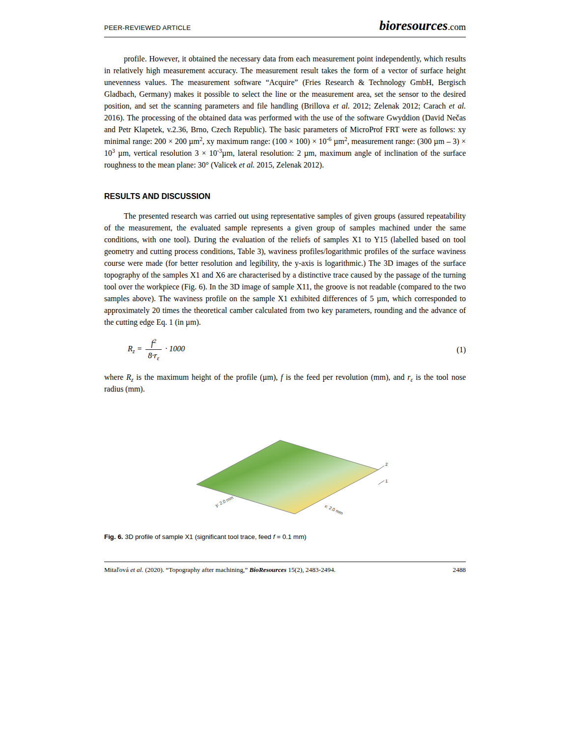PEER-REVIEWED ARTICLE bioresources.com
profile. However, it obtained the necessary data from each measurement point independently, which results in relatively high measurement accuracy. The measurement result takes the form of a vector of surface height unevenness values. The measurement software “Acquire” (Fries Research & Technology GmbH, Bergisch Gladbach, Germany) makes it possible to select the line or the measurement area, set the sensor to the desired position, and set the scanning parameters and file handling (Brillova et al. 2012; Zelenak 2012; Carach et al. 2016). The processing of the obtained data was performed with the use of the software Gwyddion (David Nečas and Petr Klapetek, v.2.36, Brno, Czech Republic). The basic parameters of MicroProf FRT were as follows: xy minimal range: 200 × 200 µm2, xy maximum range: (100 × 100) × 10-6 µm2, measurement range: (300 µm – 3) × 103 µm, vertical resolution 3 × 10-3µm, lateral resolution: 2 µm, maximum angle of inclination of the surface roughness to the mean plane: 30° (Valicek et al. 2015, Zelenak 2012).
RESULTS AND DISCUSSION
The presented research was carried out using representative samples of given groups (assured repeatability of the measurement, the evaluated sample represents a given group of samples machined under the same conditions, with one tool). During the evaluation of the reliefs of samples X1 to Y15 (labelled based on tool geometry and cutting process conditions, Table 3), waviness profiles/logarithmic profiles of the surface waviness course were made (for better resolution and legibility, the y-axis is logarithmic.) The 3D images of the surface topography of the samples X1 and X6 are characterised by a distinctive trace caused by the passage of the turning tool over the workpiece (Fig. 6). In the 3D image of sample X11, the groove is not readable (compared to the two samples above). The waviness profile on the sample X1 exhibited differences of 5 µm, which corresponded to approximately 20 times the theoretical camber calculated from two key parameters, rounding and the advance of the cutting edge Eq. 1 (in µm).
Rz = f2 8·rε · 1000 (1)
where Rz is the maximum height of the profile (µm), f is the feed per revolution (mm), and rε is the tool nose radius (mm).
Fig. 6. 3D profile of sample X1 (significant tool trace, feed f = 0.1 mm)
Mitaľová et al. (2020). “Topography after machining,” BioResources 15(2), 2483-2494. 2488